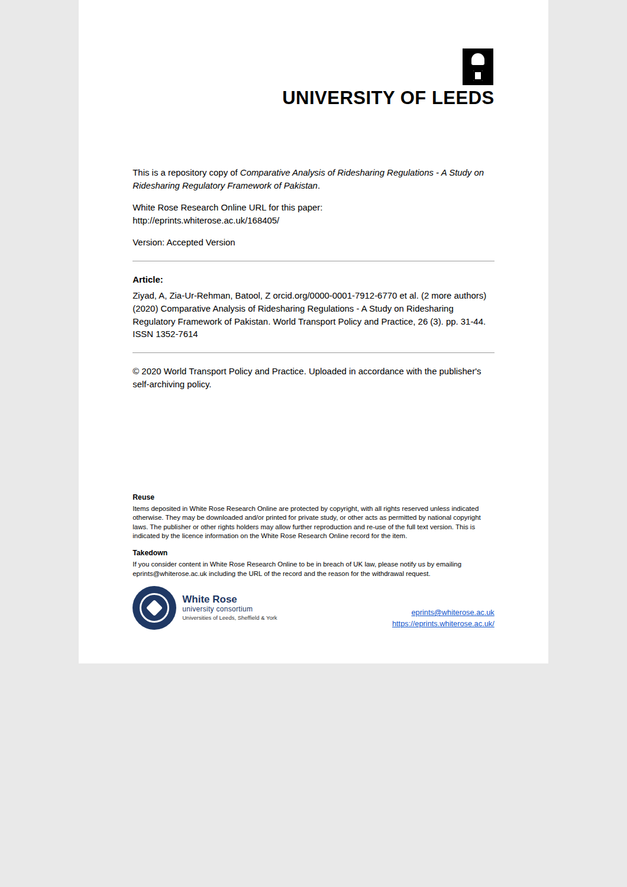UNIVERSITY OF LEEDS
This is a repository copy of Comparative Analysis of Ridesharing Regulations - A Study on Ridesharing Regulatory Framework of Pakistan.
White Rose Research Online URL for this paper:
http://eprints.whiterose.ac.uk/168405/
Version: Accepted Version
Article:
Ziyad, A, Zia-Ur-Rehman, Batool, Z orcid.org/0000-0001-7912-6770 et al. (2 more authors) (2020) Comparative Analysis of Ridesharing Regulations - A Study on Ridesharing Regulatory Framework of Pakistan. World Transport Policy and Practice, 26 (3). pp. 31-44. ISSN 1352-7614
© 2020 World Transport Policy and Practice. Uploaded in accordance with the publisher's self-archiving policy.
Reuse
Items deposited in White Rose Research Online are protected by copyright, with all rights reserved unless indicated otherwise. They may be downloaded and/or printed for private study, or other acts as permitted by national copyright laws. The publisher or other rights holders may allow further reproduction and re-use of the full text version. This is indicated by the licence information on the White Rose Research Online record for the item.
Takedown
If you consider content in White Rose Research Online to be in breach of UK law, please notify us by emailing eprints@whiterose.ac.uk including the URL of the record and the reason for the withdrawal request.
White Rose
university consortium
Universities of Leeds, Sheffield & York
eprints@whiterose.ac.uk
https://eprints.whiterose.ac.uk/